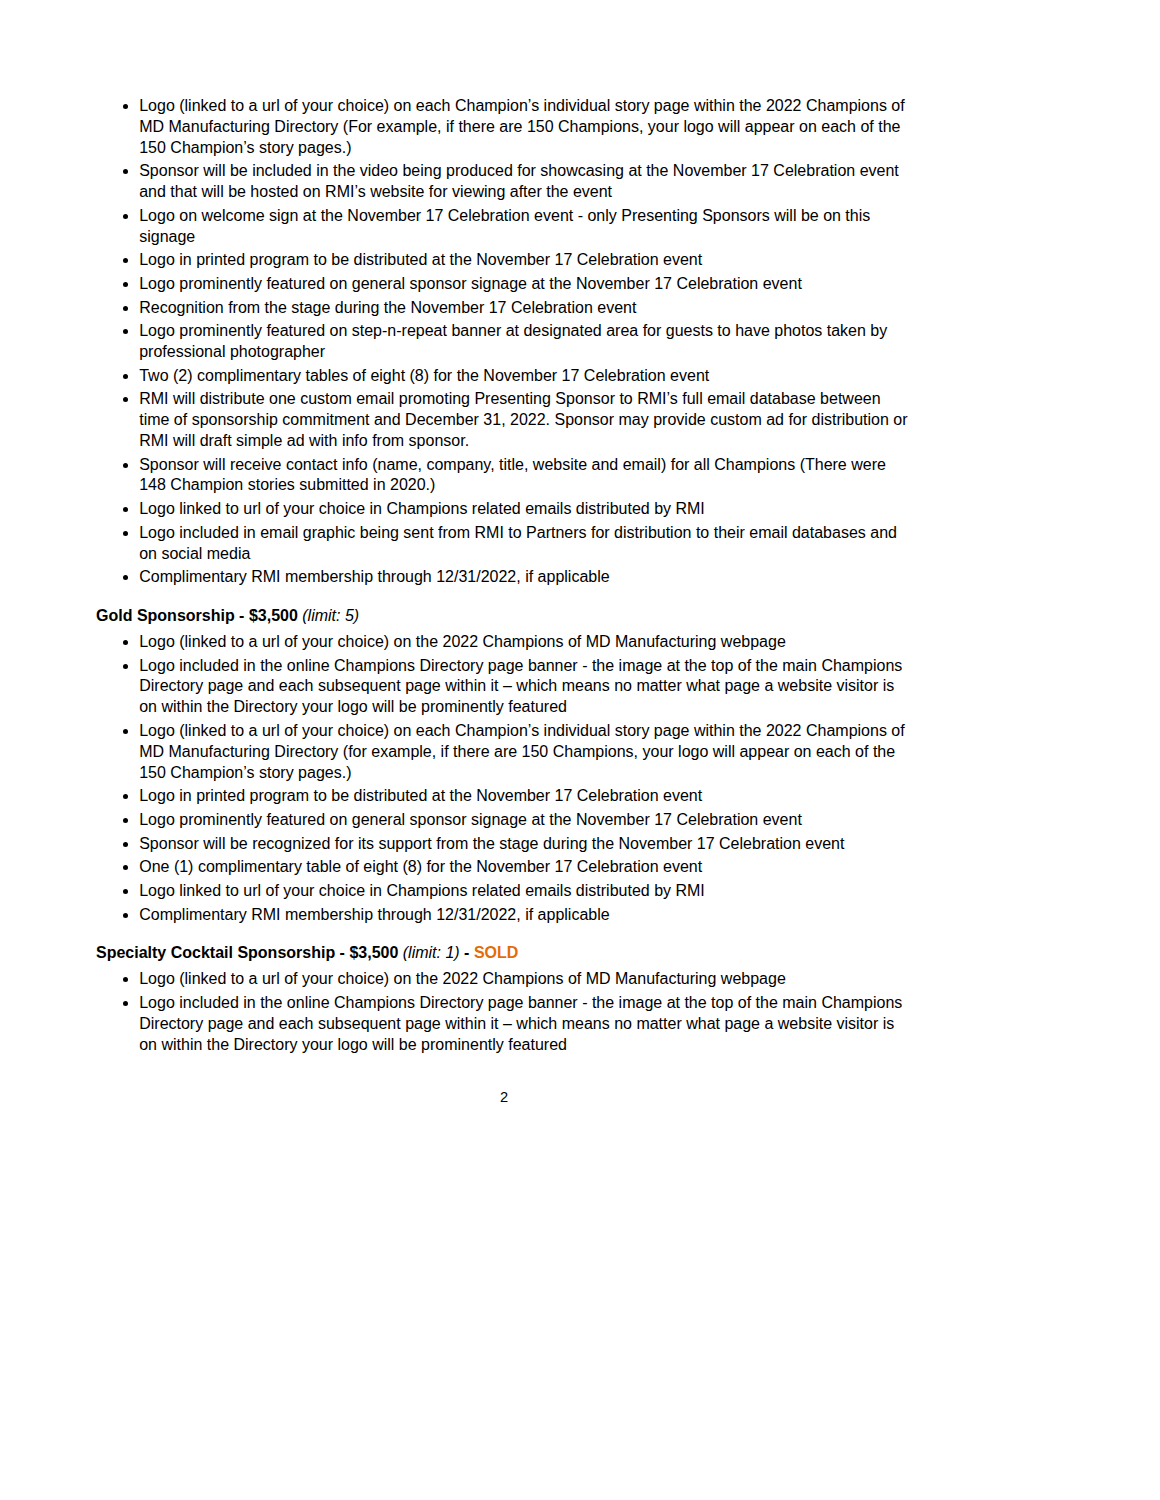Logo (linked to a url of your choice) on each Champion’s individual story page within the 2022 Champions of MD Manufacturing Directory (For example, if there are 150 Champions, your logo will appear on each of the 150 Champion’s story pages.)
Sponsor will be included in the video being produced for showcasing at the November 17 Celebration event and that will be hosted on RMI’s website for viewing after the event
Logo on welcome sign at the November 17 Celebration event - only Presenting Sponsors will be on this signage
Logo in printed program to be distributed at the November 17 Celebration event
Logo prominently featured on general sponsor signage at the November 17 Celebration event
Recognition from the stage during the November 17 Celebration event
Logo prominently featured on step-n-repeat banner at designated area for guests to have photos taken by professional photographer
Two (2) complimentary tables of eight (8) for the November 17 Celebration event
RMI will distribute one custom email promoting Presenting Sponsor to RMI’s full email database between time of sponsorship commitment and December 31, 2022. Sponsor may provide custom ad for distribution or RMI will draft simple ad with info from sponsor.
Sponsor will receive contact info (name, company, title, website and email) for all Champions (There were 148 Champion stories submitted in 2020.)
Logo linked to url of your choice in Champions related emails distributed by RMI
Logo included in email graphic being sent from RMI to Partners for distribution to their email databases and on social media
Complimentary RMI membership through 12/31/2022, if applicable
Gold Sponsorship - $3,500 (limit: 5)
Logo (linked to a url of your choice) on the 2022 Champions of MD Manufacturing webpage
Logo included in the online Champions Directory page banner - the image at the top of the main Champions Directory page and each subsequent page within it – which means no matter what page a website visitor is on within the Directory your logo will be prominently featured
Logo (linked to a url of your choice) on each Champion’s individual story page within the 2022 Champions of MD Manufacturing Directory (for example, if there are 150 Champions, your logo will appear on each of the 150 Champion’s story pages.)
Logo in printed program to be distributed at the November 17 Celebration event
Logo prominently featured on general sponsor signage at the November 17 Celebration event
Sponsor will be recognized for its support from the stage during the November 17 Celebration event
One (1) complimentary table of eight (8) for the November 17 Celebration event
Logo linked to url of your choice in Champions related emails distributed by RMI
Complimentary RMI membership through 12/31/2022, if applicable
Specialty Cocktail Sponsorship - $3,500 (limit: 1) - SOLD
Logo (linked to a url of your choice) on the 2022 Champions of MD Manufacturing webpage
Logo included in the online Champions Directory page banner - the image at the top of the main Champions Directory page and each subsequent page within it – which means no matter what page a website visitor is on within the Directory your logo will be prominently featured
2